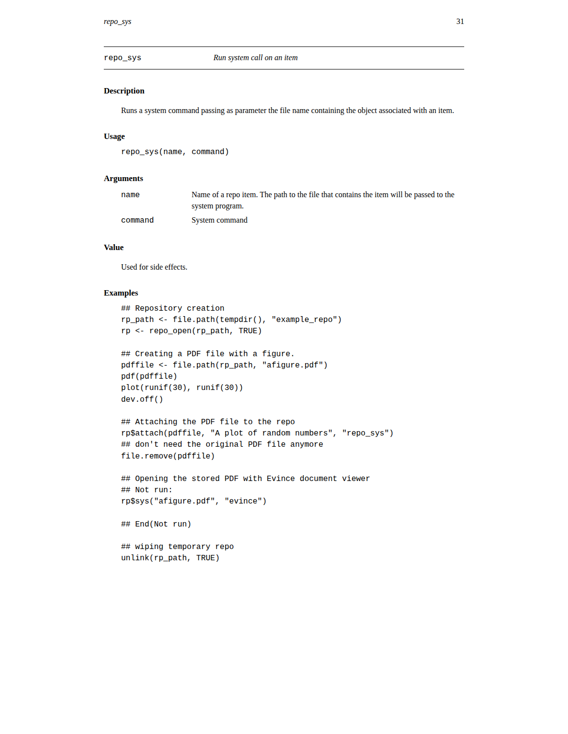repo_sys 31
repo_sys
Run system call on an item
Description
Runs a system command passing as parameter the file name containing the object associated with an item.
Usage
repo_sys(name, command)
Arguments
name
Name of a repo item. The path to the file that contains the item will be passed to the system program.
command
System command
Value
Used for side effects.
Examples
## Repository creation
rp_path <- file.path(tempdir(), "example_repo")
rp <- repo_open(rp_path, TRUE)

## Creating a PDF file with a figure.
pdffile <- file.path(rp_path, "afigure.pdf")
pdf(pdffile)
plot(runif(30), runif(30))
dev.off()

## Attaching the PDF file to the repo
rp$attach(pdffile, "A plot of random numbers", "repo_sys")
## don't need the original PDF file anymore
file.remove(pdffile)

## Opening the stored PDF with Evince document viewer
## Not run:
rp$sys("afigure.pdf", "evince")

## End(Not run)

## wiping temporary repo
unlink(rp_path, TRUE)